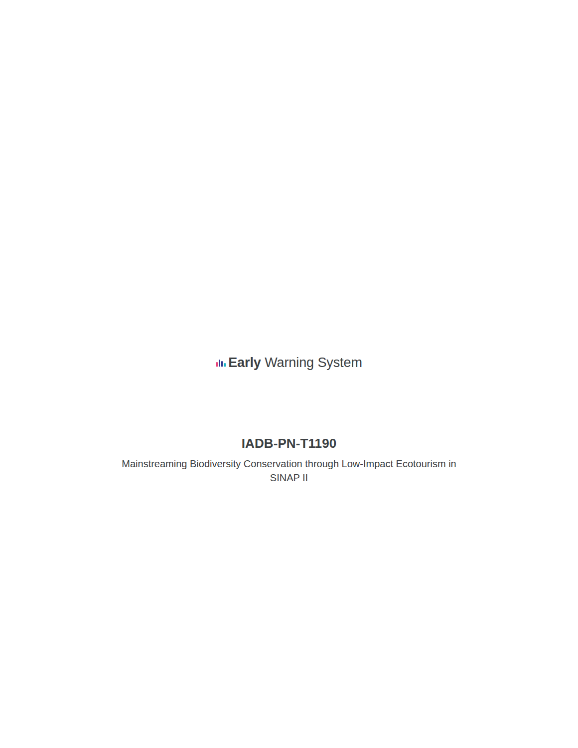Early Warning System
IADB-PN-T1190
Mainstreaming Biodiversity Conservation through Low-Impact Ecotourism in SINAP II